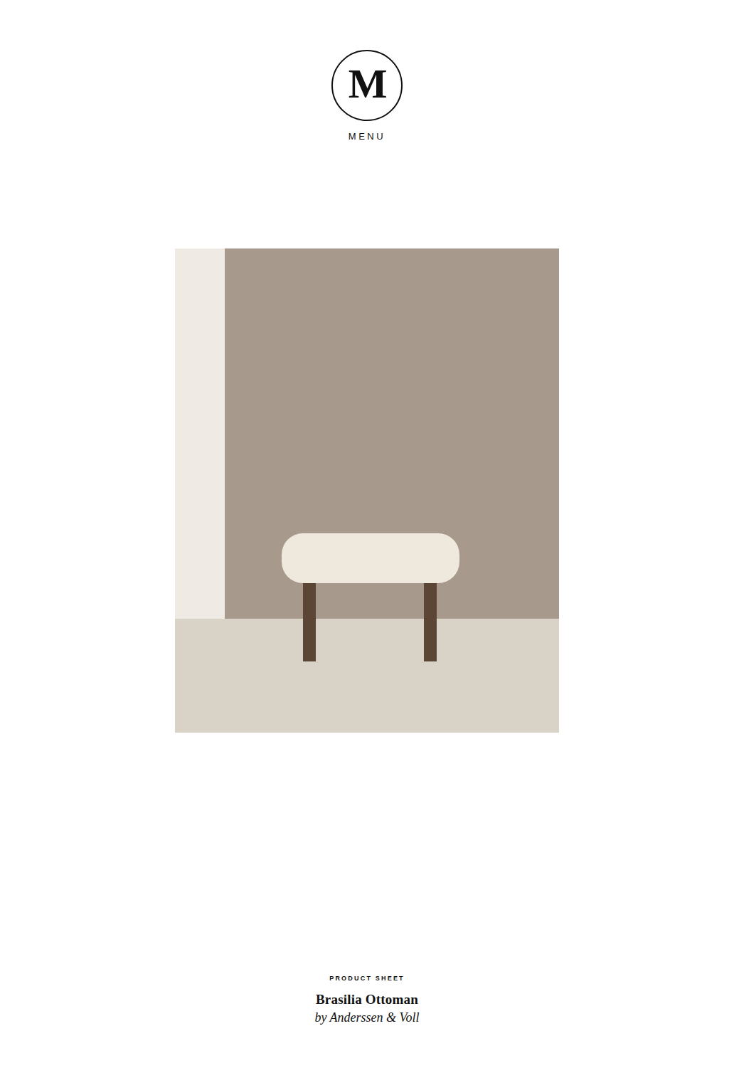M
Menu
Product Sheet
Brasilia Ottoman
by Anderssen & Voll